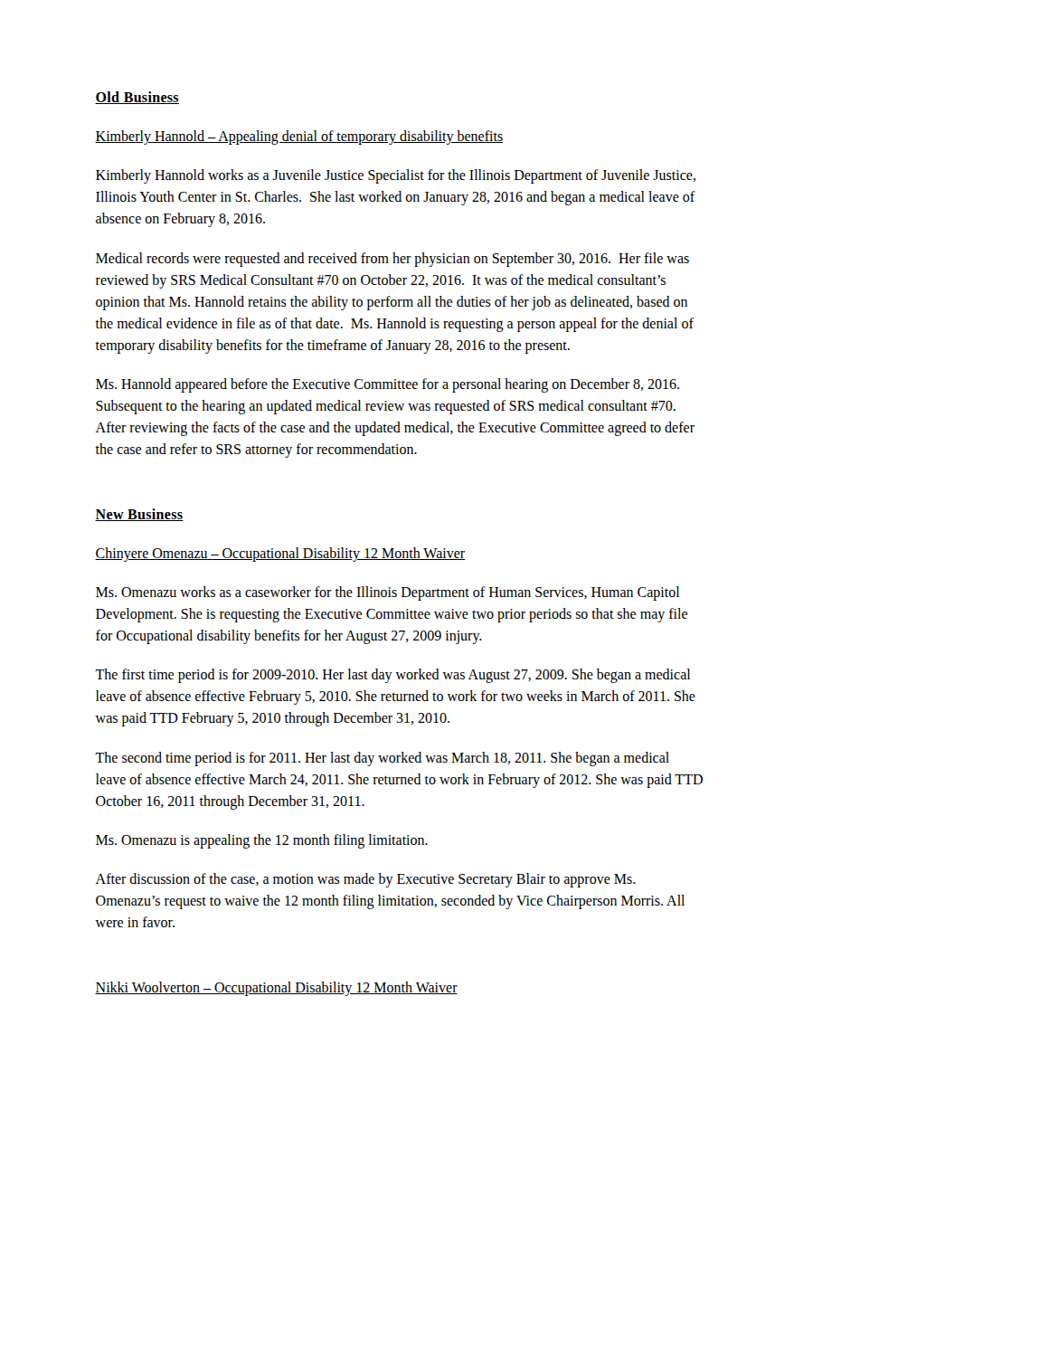Old Business
Kimberly Hannold – Appealing denial of temporary disability benefits
Kimberly Hannold works as a Juvenile Justice Specialist for the Illinois Department of Juvenile Justice, Illinois Youth Center in St. Charles. She last worked on January 28, 2016 and began a medical leave of absence on February 8, 2016.
Medical records were requested and received from her physician on September 30, 2016. Her file was reviewed by SRS Medical Consultant #70 on October 22, 2016. It was of the medical consultant’s opinion that Ms. Hannold retains the ability to perform all the duties of her job as delineated, based on the medical evidence in file as of that date. Ms. Hannold is requesting a person appeal for the denial of temporary disability benefits for the timeframe of January 28, 2016 to the present.
Ms. Hannold appeared before the Executive Committee for a personal hearing on December 8, 2016. Subsequent to the hearing an updated medical review was requested of SRS medical consultant #70. After reviewing the facts of the case and the updated medical, the Executive Committee agreed to defer the case and refer to SRS attorney for recommendation.
New Business
Chinyere Omenazu – Occupational Disability 12 Month Waiver
Ms. Omenazu works as a caseworker for the Illinois Department of Human Services, Human Capitol Development. She is requesting the Executive Committee waive two prior periods so that she may file for Occupational disability benefits for her August 27, 2009 injury.
The first time period is for 2009-2010. Her last day worked was August 27, 2009. She began a medical leave of absence effective February 5, 2010. She returned to work for two weeks in March of 2011. She was paid TTD February 5, 2010 through December 31, 2010.
The second time period is for 2011. Her last day worked was March 18, 2011. She began a medical leave of absence effective March 24, 2011. She returned to work in February of 2012. She was paid TTD October 16, 2011 through December 31, 2011.
Ms. Omenazu is appealing the 12 month filing limitation.
After discussion of the case, a motion was made by Executive Secretary Blair to approve Ms. Omenazu’s request to waive the 12 month filing limitation, seconded by Vice Chairperson Morris. All were in favor.
Nikki Woolverton – Occupational Disability 12 Month Waiver